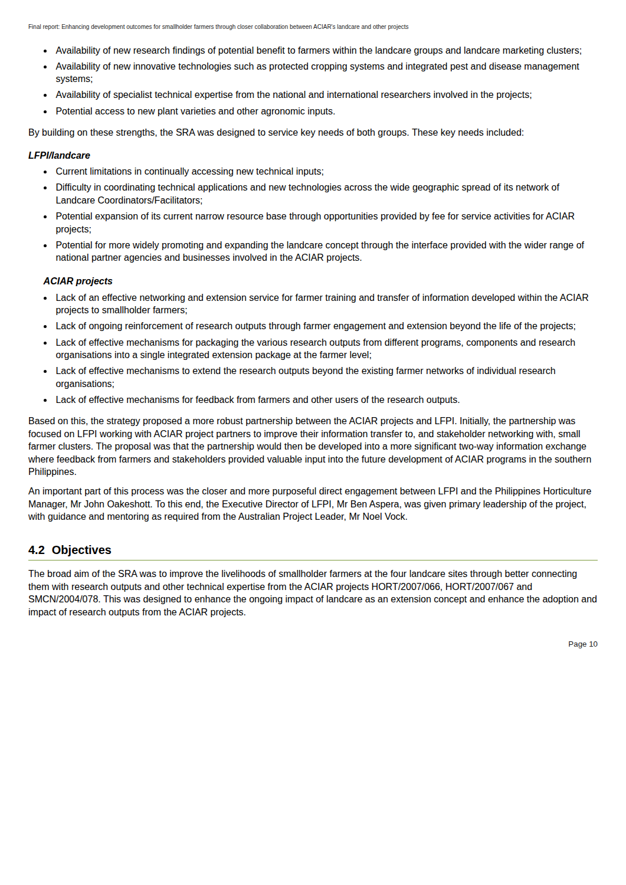Final report: Enhancing development outcomes for smallholder farmers through closer collaboration between ACIAR's landcare and other projects
Availability of new research findings of potential benefit to farmers within the landcare groups and landcare marketing clusters;
Availability of new innovative technologies such as protected cropping systems and integrated pest and disease management systems;
Availability of specialist technical expertise from the national and international researchers involved in the projects;
Potential access to new plant varieties and other agronomic inputs.
By building on these strengths, the SRA was designed to service key needs of both groups. These key needs included:
LFPI/landcare
Current limitations in continually accessing new technical inputs;
Difficulty in coordinating technical applications and new technologies across the wide geographic spread of its network of Landcare Coordinators/Facilitators;
Potential expansion of its current narrow resource base through opportunities provided by fee for service activities for ACIAR projects;
Potential for more widely promoting and expanding the landcare concept through the interface provided with the wider range of national partner agencies and businesses involved in the ACIAR projects.
ACIAR projects
Lack of an effective networking and extension service for farmer training and transfer of information developed within the ACIAR projects to smallholder farmers;
Lack of ongoing reinforcement of research outputs through farmer engagement and extension beyond the life of the projects;
Lack of effective mechanisms for packaging the various research outputs from different programs, components and research organisations into a single integrated extension package at the farmer level;
Lack of effective mechanisms to extend the research outputs beyond the existing farmer networks of individual research organisations;
Lack of effective mechanisms for feedback from farmers and other users of the research outputs.
Based on this, the strategy proposed a more robust partnership between the ACIAR projects and LFPI. Initially, the partnership was focused on LFPI working with ACIAR project partners to improve their information transfer to, and stakeholder networking with, small farmer clusters. The proposal was that the partnership would then be developed into a more significant two-way information exchange where feedback from farmers and stakeholders provided valuable input into the future development of ACIAR programs in the southern Philippines.
An important part of this process was the closer and more purposeful direct engagement between LFPI and the Philippines Horticulture Manager, Mr John Oakeshott. To this end, the Executive Director of LFPI, Mr Ben Aspera, was given primary leadership of the project, with guidance and mentoring as required from the Australian Project Leader, Mr Noel Vock.
4.2 Objectives
The broad aim of the SRA was to improve the livelihoods of smallholder farmers at the four landcare sites through better connecting them with research outputs and other technical expertise from the ACIAR projects HORT/2007/066, HORT/2007/067 and SMCN/2004/078. This was designed to enhance the ongoing impact of landcare as an extension concept and enhance the adoption and impact of research outputs from the ACIAR projects.
Page 10